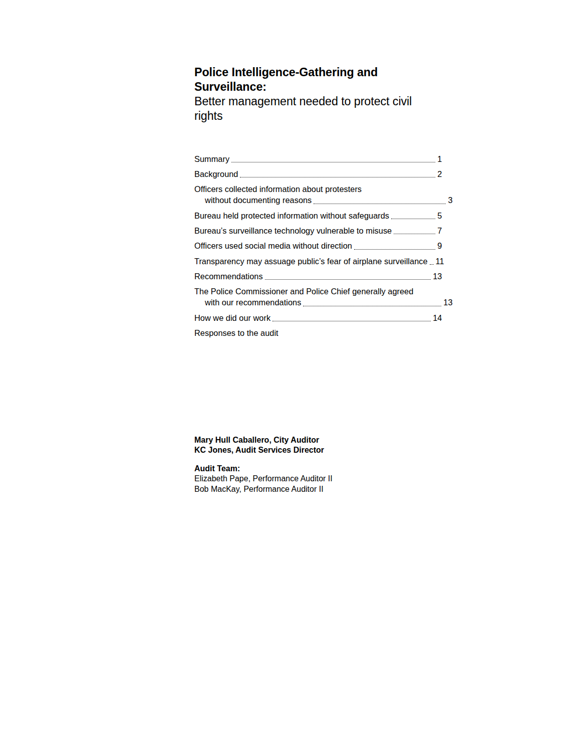Police Intelligence-Gathering and Surveillance: Better management needed to protect civil rights
Summary 1
Background 2
Officers collected information about protesters without documenting reasons 3
Bureau held protected information without safeguards 5
Bureau’s surveillance technology vulnerable to misuse 7
Officers used social media without direction 9
Transparency may assuage public’s fear of airplane surveillance 11
Recommendations 13
The Police Commissioner and Police Chief generally agreed with our recommendations 13
How we did our work 14
Responses to the audit
Mary Hull Caballero, City Auditor
KC Jones, Audit Services Director
Audit Team:
Elizabeth Pape, Performance Auditor II
Bob MacKay, Performance Auditor II